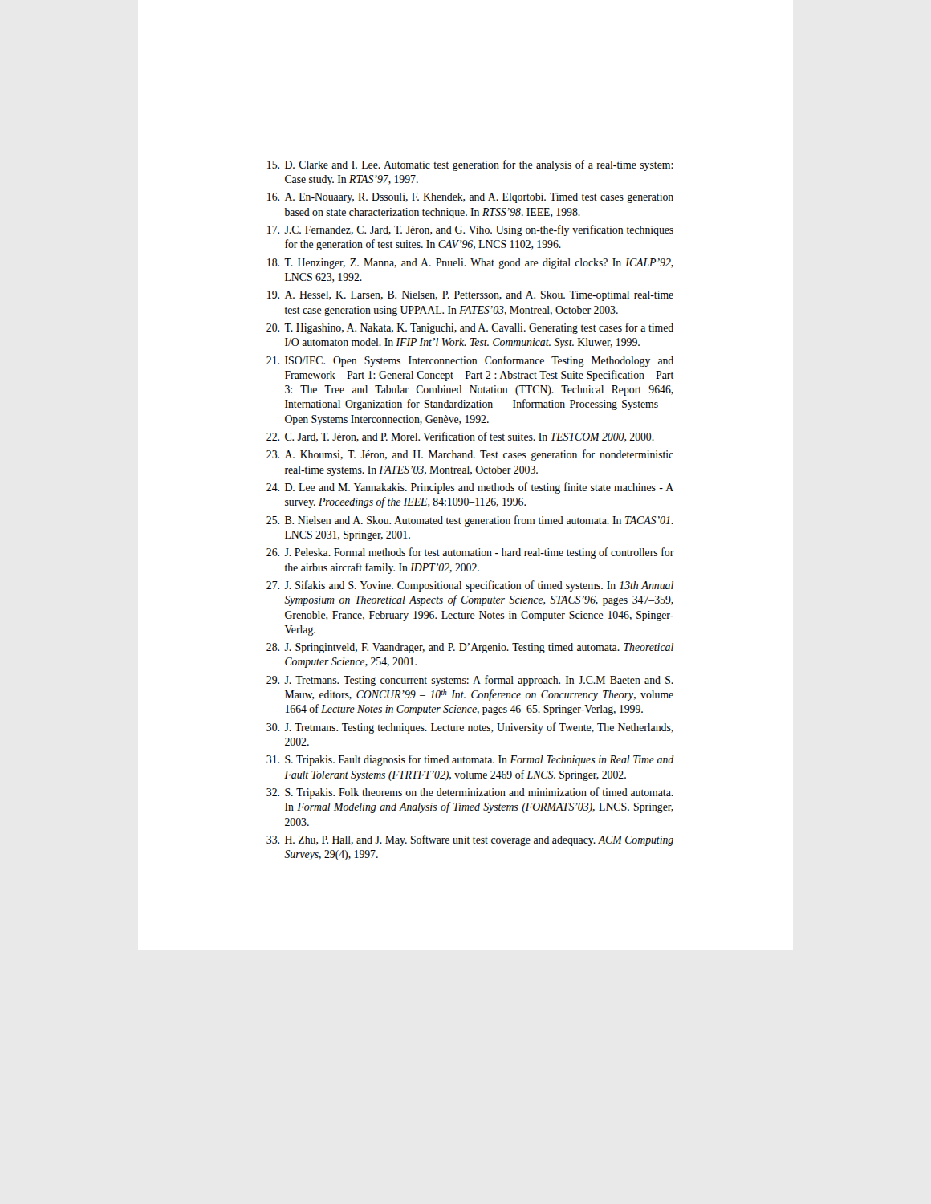15. D. Clarke and I. Lee. Automatic test generation for the analysis of a real-time system: Case study. In RTAS’97, 1997.
16. A. En-Nouaary, R. Dssouli, F. Khendek, and A. Elqortobi. Timed test cases generation based on state characterization technique. In RTSS’98. IEEE, 1998.
17. J.C. Fernandez, C. Jard, T. Jéron, and G. Viho. Using on-the-fly verification techniques for the generation of test suites. In CAV’96, LNCS 1102, 1996.
18. T. Henzinger, Z. Manna, and A. Pnueli. What good are digital clocks? In ICALP’92, LNCS 623, 1992.
19. A. Hessel, K. Larsen, B. Nielsen, P. Pettersson, and A. Skou. Time-optimal real-time test case generation using UPPAAL. In FATES’03, Montreal, October 2003.
20. T. Higashino, A. Nakata, K. Taniguchi, and A. Cavalli. Generating test cases for a timed I/O automaton model. In IFIP Int’l Work. Test. Communicat. Syst. Kluwer, 1999.
21. ISO/IEC. Open Systems Interconnection Conformance Testing Methodology and Framework – Part 1: General Concept – Part 2 : Abstract Test Suite Specification – Part 3: The Tree and Tabular Combined Notation (TTCN). Technical Report 9646, International Organization for Standardization — Information Processing Systems — Open Systems Interconnection, Genève, 1992.
22. C. Jard, T. Jéron, and P. Morel. Verification of test suites. In TESTCOM 2000, 2000.
23. A. Khoumsi, T. Jéron, and H. Marchand. Test cases generation for nondeterministic real-time systems. In FATES’03, Montreal, October 2003.
24. D. Lee and M. Yannakakis. Principles and methods of testing finite state machines - A survey. Proceedings of the IEEE, 84:1090–1126, 1996.
25. B. Nielsen and A. Skou. Automated test generation from timed automata. In TACAS’01. LNCS 2031, Springer, 2001.
26. J. Peleska. Formal methods for test automation - hard real-time testing of controllers for the airbus aircraft family. In IDPT’02, 2002.
27. J. Sifakis and S. Yovine. Compositional specification of timed systems. In 13th Annual Symposium on Theoretical Aspects of Computer Science, STACS’96, pages 347–359, Grenoble, France, February 1996. Lecture Notes in Computer Science 1046, Spinger-Verlag.
28. J. Springintveld, F. Vaandrager, and P. D’Argenio. Testing timed automata. Theoretical Computer Science, 254, 2001.
29. J. Tretmans. Testing concurrent systems: A formal approach. In J.C.M Baeten and S. Mauw, editors, CONCUR’99 – 10th Int. Conference on Concurrency Theory, volume 1664 of Lecture Notes in Computer Science, pages 46–65. Springer-Verlag, 1999.
30. J. Tretmans. Testing techniques. Lecture notes, University of Twente, The Netherlands, 2002.
31. S. Tripakis. Fault diagnosis for timed automata. In Formal Techniques in Real Time and Fault Tolerant Systems (FTRTFT’02), volume 2469 of LNCS. Springer, 2002.
32. S. Tripakis. Folk theorems on the determinization and minimization of timed automata. In Formal Modeling and Analysis of Timed Systems (FORMATS’03), LNCS. Springer, 2003.
33. H. Zhu, P. Hall, and J. May. Software unit test coverage and adequacy. ACM Computing Surveys, 29(4), 1997.